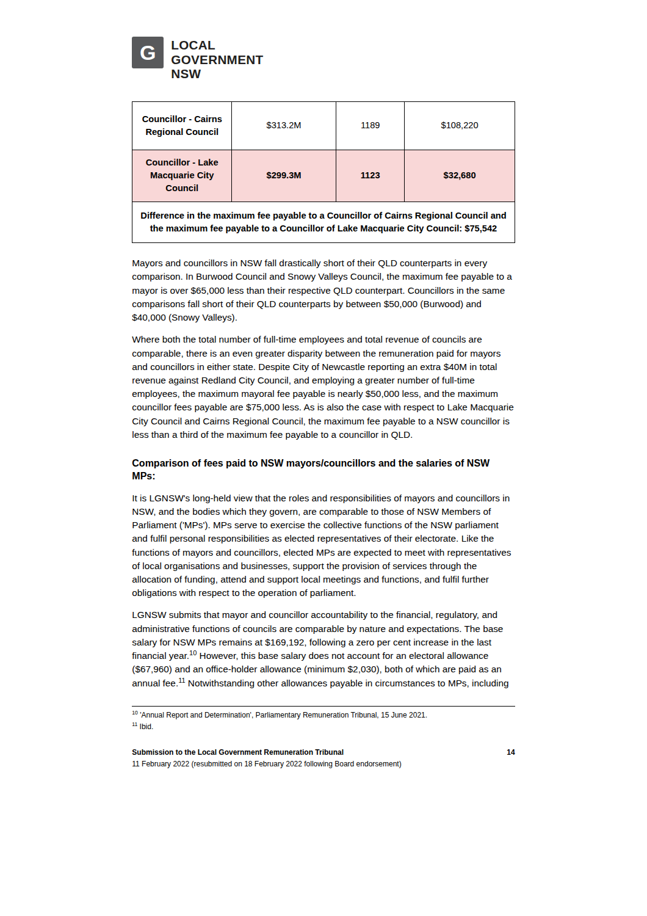G
Local
Government
NSW
| Councillor - Cairns Regional Council | $313.2M | 1189 | $108,220 |
| Councillor - Lake Macquarie City Council | $299.3M | 1123 | $32,680 |
| Difference in the maximum fee payable to a Councillor of Cairns Regional Council and the maximum fee payable to a Councillor of Lake Macquarie City Council: $75,542 |
Mayors and councillors in NSW fall drastically short of their QLD counterparts in every comparison. In Burwood Council and Snowy Valleys Council, the maximum fee payable to a mayor is over $65,000 less than their respective QLD counterpart. Councillors in the same comparisons fall short of their QLD counterparts by between $50,000 (Burwood) and $40,000 (Snowy Valleys).
Where both the total number of full-time employees and total revenue of councils are comparable, there is an even greater disparity between the remuneration paid for mayors and councillors in either state. Despite City of Newcastle reporting an extra $40M in total revenue against Redland City Council, and employing a greater number of full-time employees, the maximum mayoral fee payable is nearly $50,000 less, and the maximum councillor fees payable are $75,000 less. As is also the case with respect to Lake Macquarie City Council and Cairns Regional Council, the maximum fee payable to a NSW councillor is less than a third of the maximum fee payable to a councillor in QLD.
Comparison of fees paid to NSW mayors/councillors and the salaries of NSW MPs:
It is LGNSW's long-held view that the roles and responsibilities of mayors and councillors in NSW, and the bodies which they govern, are comparable to those of NSW Members of Parliament ('MPs'). MPs serve to exercise the collective functions of the NSW parliament and fulfil personal responsibilities as elected representatives of their electorate. Like the functions of mayors and councillors, elected MPs are expected to meet with representatives of local organisations and businesses, support the provision of services through the allocation of funding, attend and support local meetings and functions, and fulfil further obligations with respect to the operation of parliament.
LGNSW submits that mayor and councillor accountability to the financial, regulatory, and administrative functions of councils are comparable by nature and expectations. The base salary for NSW MPs remains at $169,192, following a zero per cent increase in the last financial year.10 However, this base salary does not account for an electoral allowance ($67,960) and an office-holder allowance (minimum $2,030), both of which are paid as an annual fee.11 Notwithstanding other allowances payable in circumstances to MPs, including
10 'Annual Report and Determination', Parliamentary Remuneration Tribunal, 15 June 2021.
11 Ibid.
Submission to the Local Government Remuneration Tribunal
11 February 2022 (resubmitted on 18 February 2022 following Board endorsement)
14